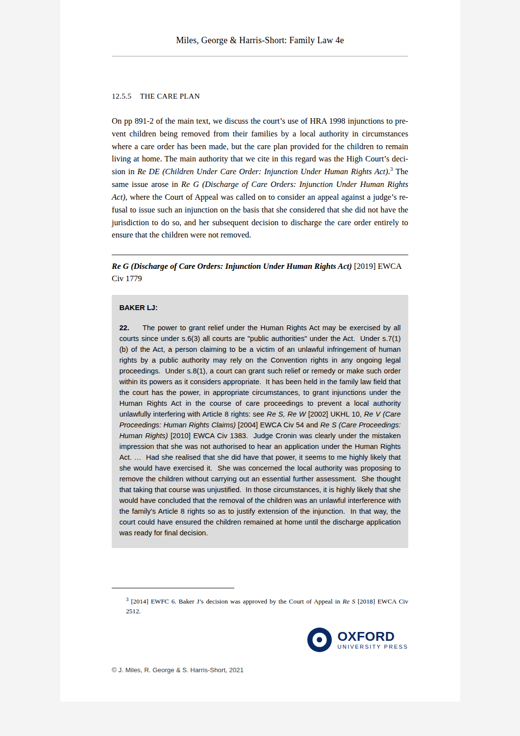Miles, George & Harris-Short: Family Law 4e
12.5.5 THE CARE PLAN
On pp 891-2 of the main text, we discuss the court’s use of HRA 1998 injunctions to prevent children being removed from their families by a local authority in circumstances where a care order has been made, but the care plan provided for the children to remain living at home. The main authority that we cite in this regard was the High Court’s decision in Re DE (Children Under Care Order: Injunction Under Human Rights Act).3 The same issue arose in Re G (Discharge of Care Orders: Injunction Under Human Rights Act), where the Court of Appeal was called on to consider an appeal against a judge’s refusal to issue such an injunction on the basis that she considered that she did not have the jurisdiction to do so, and her subsequent decision to discharge the care order entirely to ensure that the children were not removed.
Re G (Discharge of Care Orders: Injunction Under Human Rights Act) [2019] EWCA Civ 1779
BAKER LJ:
22. The power to grant relief under the Human Rights Act may be exercised by all courts since under s.6(3) all courts are "public authorities" under the Act. Under s.7(1)(b) of the Act, a person claiming to be a victim of an unlawful infringement of human rights by a public authority may rely on the Convention rights in any ongoing legal proceedings. Under s.8(1), a court can grant such relief or remedy or make such order within its powers as it considers appropriate. It has been held in the family law field that the court has the power, in appropriate circumstances, to grant injunctions under the Human Rights Act in the course of care proceedings to prevent a local authority unlawfully interfering with Article 8 rights: see Re S, Re W [2002] UKHL 10, Re V (Care Proceedings: Human Rights Claims) [2004] EWCA Civ 54 and Re S (Care Proceedings: Human Rights) [2010] EWCA Civ 1383. Judge Cronin was clearly under the mistaken impression that she was not authorised to hear an application under the Human Rights Act. … Had she realised that she did have that power, it seems to me highly likely that she would have exercised it. She was concerned the local authority was proposing to remove the children without carrying out an essential further assessment. She thought that taking that course was unjustified. In those circumstances, it is highly likely that she would have concluded that the removal of the children was an unlawful interference with the family's Article 8 rights so as to justify extension of the injunction. In that way, the court could have ensured the children remained at home until the discharge application was ready for final decision.
3 [2014] EWFC 6. Baker J’s decision was approved by the Court of Appeal in Re S [2018] EWCA Civ 2512.
OXFORD UNIVERSITY PRESS
© J. Miles, R. George & S. Harris-Short, 2021